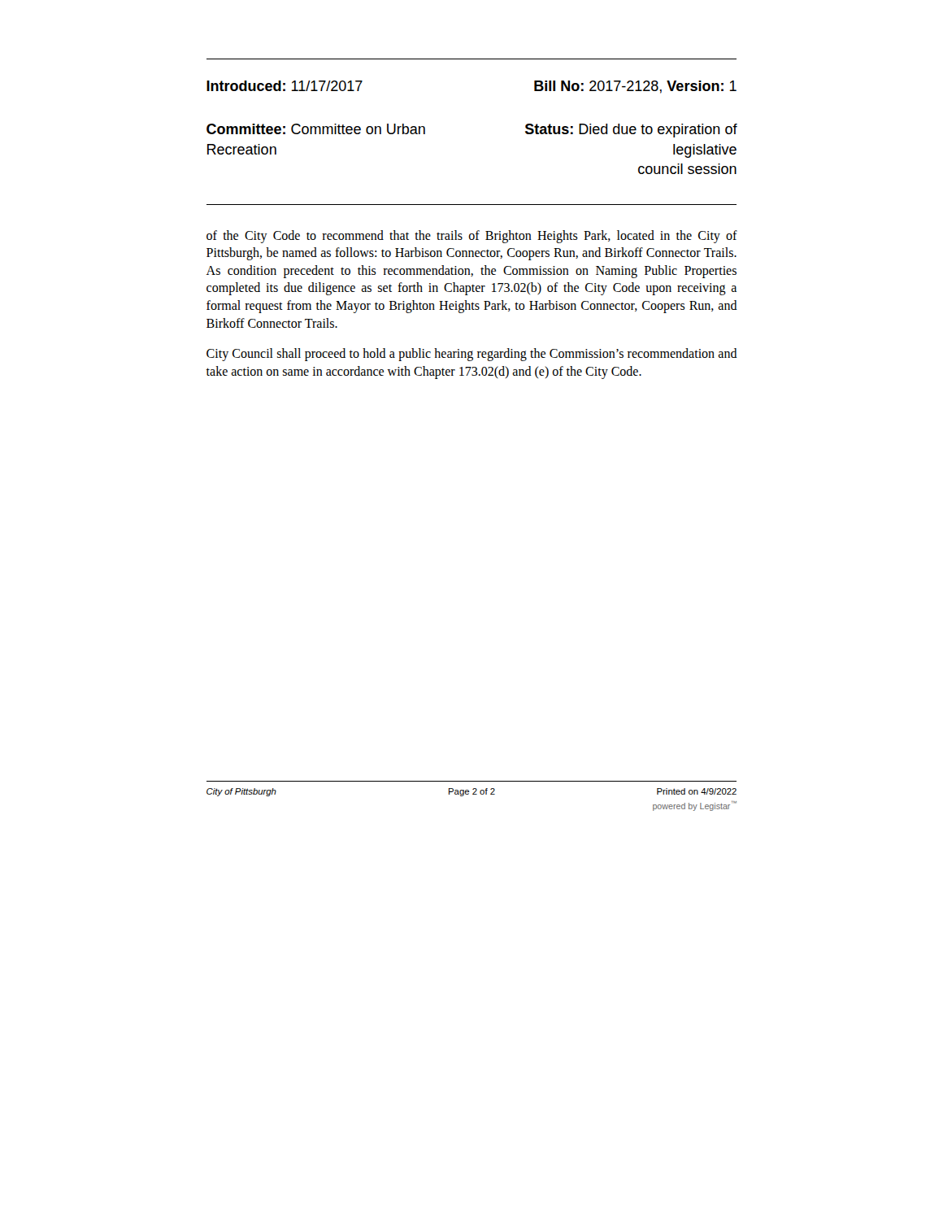| Introduced: 11/17/2017 | Bill No: 2017-2128, Version: 1 |
| Committee: Committee on Urban Recreation | Status: Died due to expiration of legislative council session |
of the City Code to recommend that the trails of Brighton Heights Park, located in the City of Pittsburgh, be named as follows: to Harbison Connector, Coopers Run, and Birkoff Connector Trails. As condition precedent to this recommendation, the Commission on Naming Public Properties completed its due diligence as set forth in Chapter 173.02(b) of the City Code upon receiving a formal request from the Mayor to Brighton Heights Park, to Harbison Connector, Coopers Run, and Birkoff Connector Trails.
City Council shall proceed to hold a public hearing regarding the Commission’s recommendation and take action on same in accordance with Chapter 173.02(d) and (e) of the City Code.
City of Pittsburgh
Page 2 of 2
Printed on 4/9/2022
powered by Legistar™